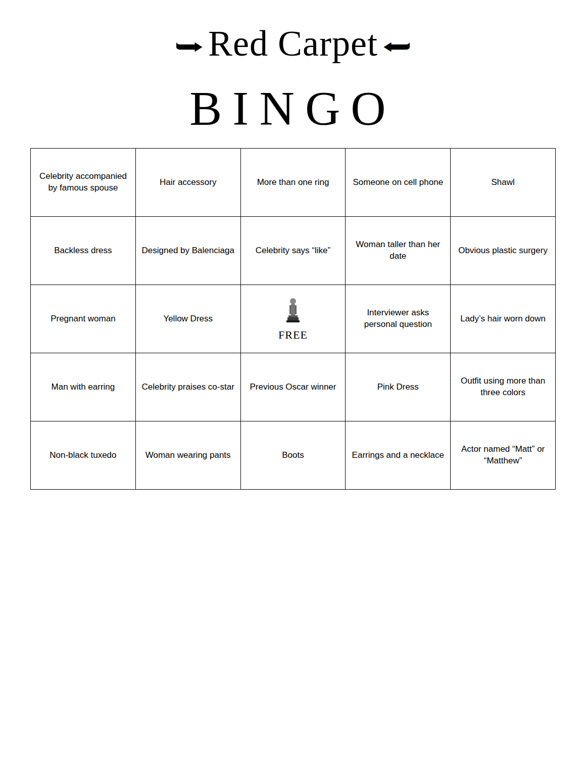➥Red Carpet➥
BINGO
| Celebrity accompanied by famous spouse | Hair accessory | More than one ring | Someone on cell phone | Shawl |
| Backless dress | Designed by Balenciaga | Celebrity says “like” | Woman taller than her date | Obvious plastic surgery |
| Pregnant woman | Yellow Dress | FREE | Interviewer asks personal question | Lady’s hair worn down |
| Man with earring | Celebrity praises co-star | Previous Oscar winner | Pink Dress | Outfit using more than three colors |
| Non-black tuxedo | Woman wearing pants | Boots | Earrings and a necklace | Actor named “Matt” or “Matthew” |